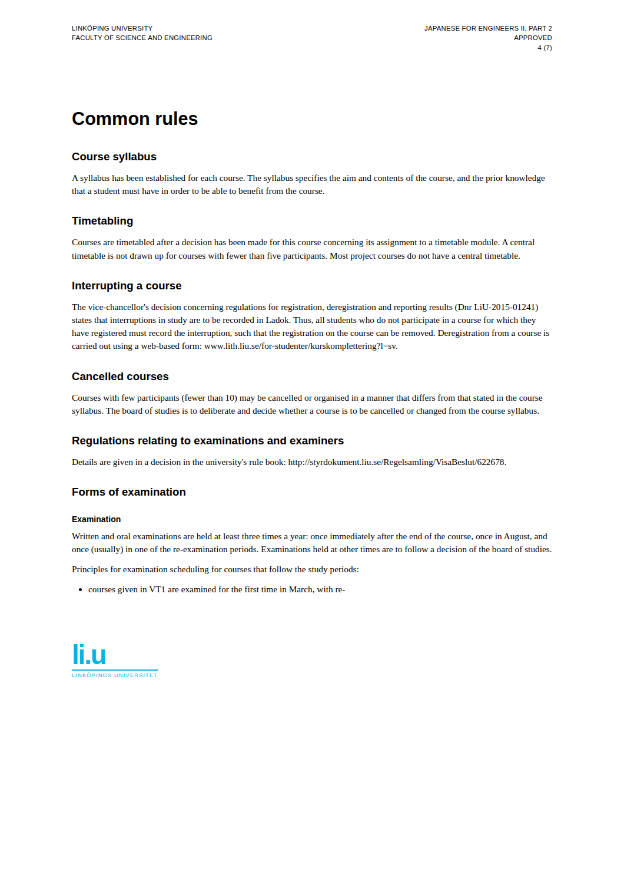LINKÖPING UNIVERSITY
FACULTY OF SCIENCE AND ENGINEERING
JAPANESE FOR ENGINEERS II, PART 2
APPROVED
4 (7)
Common rules
Course syllabus
A syllabus has been established for each course. The syllabus specifies the aim and contents of the course, and the prior knowledge that a student must have in order to be able to benefit from the course.
Timetabling
Courses are timetabled after a decision has been made for this course concerning its assignment to a timetable module. A central timetable is not drawn up for courses with fewer than five participants. Most project courses do not have a central timetable.
Interrupting a course
The vice-chancellor's decision concerning regulations for registration, deregistration and reporting results (Dnr LiU-2015-01241) states that interruptions in study are to be recorded in Ladok. Thus, all students who do not participate in a course for which they have registered must record the interruption, such that the registration on the course can be removed. Deregistration from a course is carried out using a web-based form: www.lith.liu.se/for-studenter/kurskomplettering?l=sv.
Cancelled courses
Courses with few participants (fewer than 10) may be cancelled or organised in a manner that differs from that stated in the course syllabus. The board of studies is to deliberate and decide whether a course is to be cancelled or changed from the course syllabus.
Regulations relating to examinations and examiners
Details are given in a decision in the university's rule book: http://styrdokument.liu.se/Regelsamling/VisaBeslut/622678.
Forms of examination
Examination
Written and oral examinations are held at least three times a year: once immediately after the end of the course, once in August, and once (usually) in one of the re-examination periods. Examinations held at other times are to follow a decision of the board of studies.
Principles for examination scheduling for courses that follow the study periods:
courses given in VT1 are examined for the first time in March, with re-
li.u
LINKÖPINGS UNIVERSITET